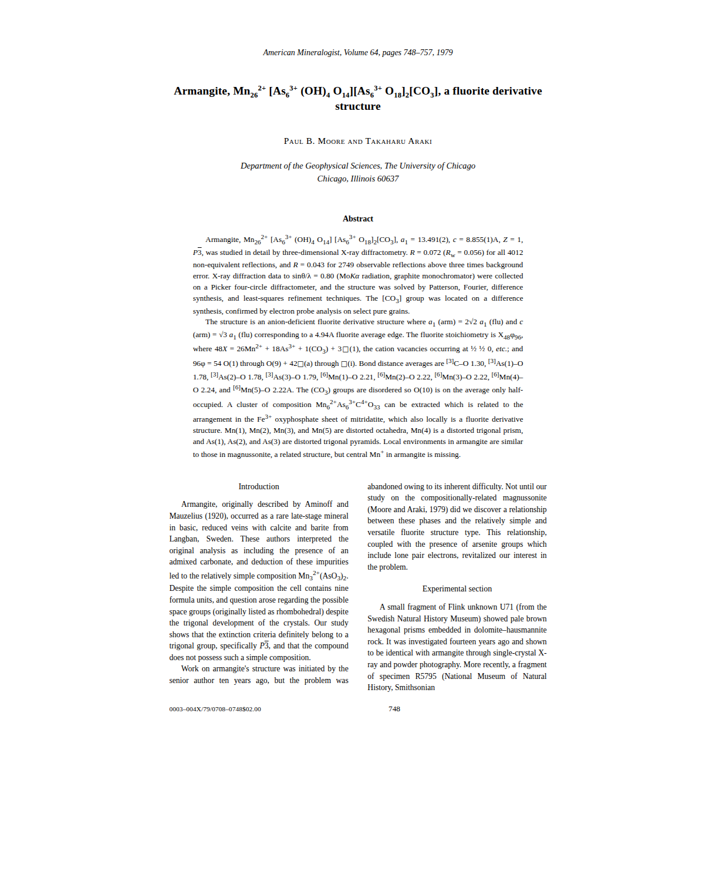American Mineralogist, Volume 64, pages 748–757, 1979
Armangite, Mn262+ [As63+ (OH)4 O14][As63+ O18]2[CO3], a fluorite derivative structure
Paul B. Moore and Takaharu Araki
Department of the Geophysical Sciences, The University of Chicago
Chicago, Illinois 60637
Abstract
Armangite, Mn262+ [As63+ (OH)4 O14] [As63+ O18]2[CO3], a1 = 13.491(2), c = 8.855(1)A, Z = 1, P 3, was studied in detail by three-dimensional X-ray diffractometry. R = 0.072 (Rw = 0.056) for all 4012 non-equivalent reflections, and R = 0.043 for 2749 observable reflections above three times background error. X-ray diffraction data to sinθ/λ = 0.80 (MoKα radiation, graphite monochromator) were collected on a Picker four-circle diffractometer, and the structure was solved by Patterson, Fourier, difference synthesis, and least-squares refinement techniques. The [CO3] group was located on a difference synthesis, confirmed by electron probe analysis on select pure grains.
The structure is an anion-deficient fluorite derivative structure where a1 (arm) = 2√2 a1 (flu) and c (arm) = √3 a1 (flu) corresponding to a 4.94A fluorite average edge. The fluorite stoichiometry is X48φ96, where 48X = 26Mn2+ + 18As3+ + 1(CO3) + 3□(1), the cation vacancies occurring at ½ ½ 0, etc.; and 96φ = 54 O(1) through O(9) + 42□(a) through □(i). Bond distance averages are [3]C–O 1.30, [3]As(1)–O 1.78, [3]As(2)–O 1.78, [3]As(3)–O 1.79, [6]Mn(1)–O 2.21, [6]Mn(2)–O 2.22, [6]Mn(3)–O 2.22, [6]Mn(4)–O 2.24, and [6]Mn(5)–O 2.22A. The (CO3) groups are disordered so O(10) is on the average only half-occupied. A cluster of composition Mn62+As63+C4+O33 can be extracted which is related to the arrangement in the Fe3+ oxyphosphate sheet of mitridatite, which also locally is a fluorite derivative structure. Mn(1), Mn(2), Mn(3), and Mn(5) are distorted octahedra, Mn(4) is a distorted trigonal prism, and As(1), As(2), and As(3) are distorted trigonal pyramids. Local environments in armangite are similar to those in magnussonite, a related structure, but central Mn+ in armangite is missing.
Introduction
Armangite, originally described by Aminoff and Mauzelius (1920), occurred as a rare late-stage mineral in basic, reduced veins with calcite and barite from Langban, Sweden. These authors interpreted the original analysis as including the presence of an admixed carbonate, and deduction of these impurities led to the relatively simple composition Mn32+(AsO3)2. Despite the simple composition the cell contains nine formula units, and question arose regarding the possible space groups (originally listed as rhombohedral) despite the trigonal development of the crystals. Our study shows that the extinction criteria definitely belong to a trigonal group, specifically P 3, and that the compound does not possess such a simple composition.
Work on armangite's structure was initiated by the senior author ten years ago, but the problem was abandoned owing to its inherent difficulty. Not until our study on the compositionally-related magnussonite (Moore and Araki, 1979) did we discover a relationship between these phases and the relatively simple and versatile fluorite structure type. This relationship, coupled with the presence of arsenite groups which include lone pair electrons, revitalized our interest in the problem.
Experimental section
A small fragment of Flink unknown U71 (from the Swedish Natural History Museum) showed pale brown hexagonal prisms embedded in dolomite–hausmannite rock. It was investigated fourteen years ago and shown to be identical with armangite through single-crystal X-ray and powder photography. More recently, a fragment of specimen R5795 (National Museum of Natural History, Smithsonian
0003–004X/79/0708–0748$02.00 748